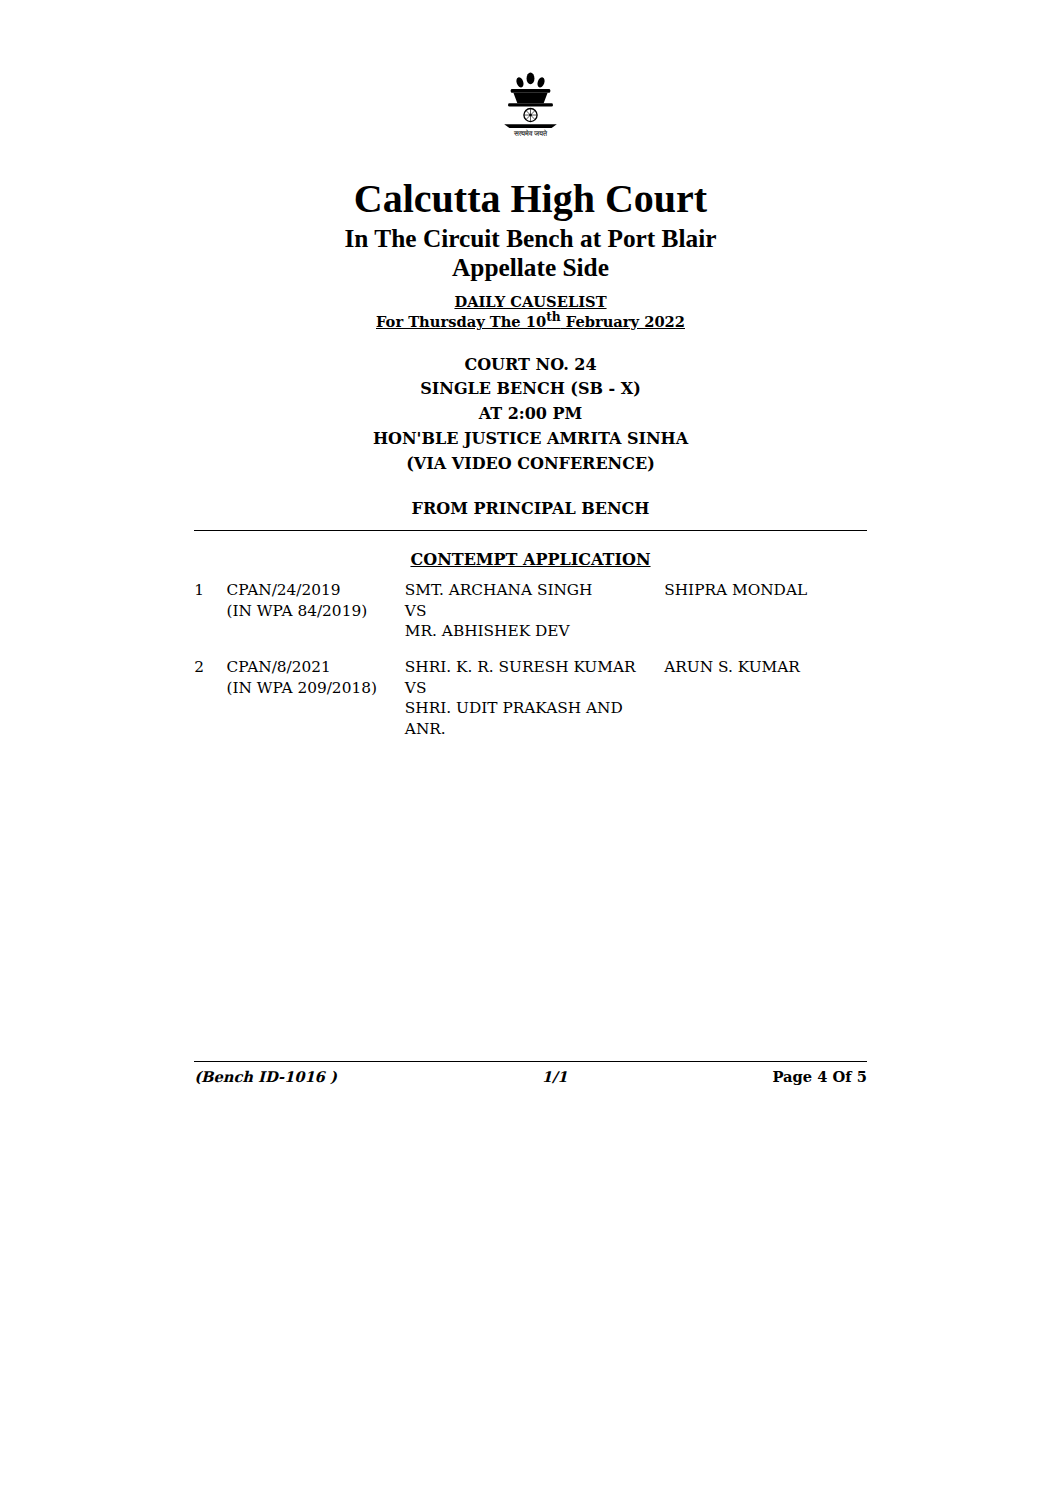Calcutta High Court
In The Circuit Bench at Port Blair
Appellate Side
DAILY CAUSELIST
For Thursday The 10th February 2022
COURT NO. 24
SINGLE BENCH (SB - X)
AT 2:00 PM
HON'BLE JUSTICE AMRITA SINHA
(VIA VIDEO CONFERENCE)
FROM PRINCIPAL BENCH
CONTEMPT APPLICATION
| 1 | CPAN/24/2019 (IN WPA 84/2019) | SMT. ARCHANA SINGH VS MR. ABHISHEK DEV | SHIPRA MONDAL |
| 2 | CPAN/8/2021 (IN WPA 209/2018) | SHRI. K. R. SURESH KUMAR VS SHRI. UDIT PRAKASH AND ANR. | ARUN S. KUMAR |
(Bench ID-1016 ) Page 4 Of 5
1/1